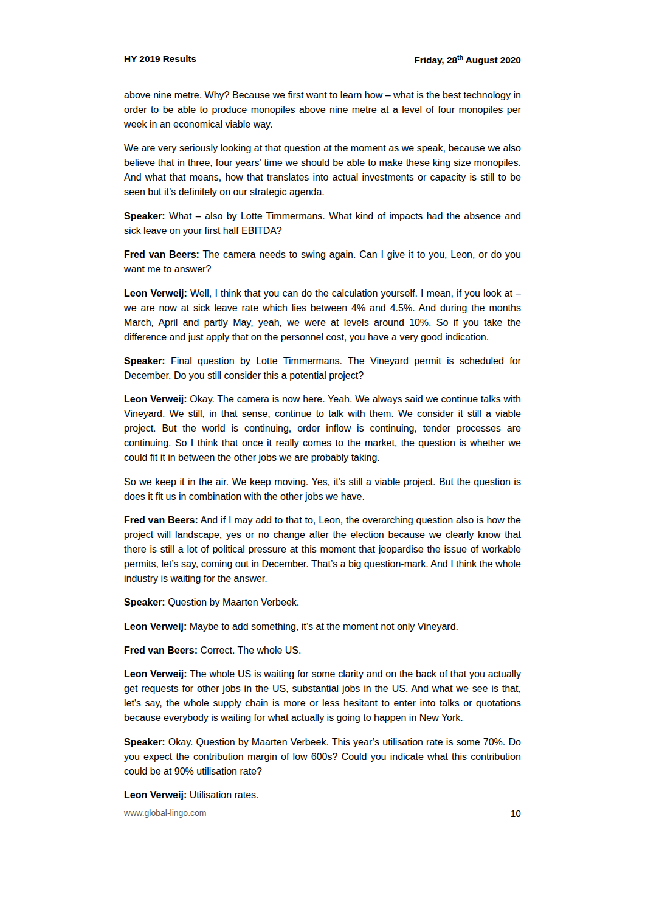HY 2019 Results
Friday, 28th August 2020
above nine metre. Why? Because we first want to learn how – what is the best technology in order to be able to produce monopiles above nine metre at a level of four monopiles per week in an economical viable way.
We are very seriously looking at that question at the moment as we speak, because we also believe that in three, four years’ time we should be able to make these king size monopiles. And what that means, how that translates into actual investments or capacity is still to be seen but it’s definitely on our strategic agenda.
Speaker: What – also by Lotte Timmermans. What kind of impacts had the absence and sick leave on your first half EBITDA?
Fred van Beers: The camera needs to swing again. Can I give it to you, Leon, or do you want me to answer?
Leon Verweij: Well, I think that you can do the calculation yourself. I mean, if you look at – we are now at sick leave rate which lies between 4% and 4.5%. And during the months March, April and partly May, yeah, we were at levels around 10%. So if you take the difference and just apply that on the personnel cost, you have a very good indication.
Speaker: Final question by Lotte Timmermans. The Vineyard permit is scheduled for December. Do you still consider this a potential project?
Leon Verweij: Okay. The camera is now here. Yeah. We always said we continue talks with Vineyard. We still, in that sense, continue to talk with them. We consider it still a viable project. But the world is continuing, order inflow is continuing, tender processes are continuing. So I think that once it really comes to the market, the question is whether we could fit it in between the other jobs we are probably taking.
So we keep it in the air. We keep moving. Yes, it’s still a viable project. But the question is does it fit us in combination with the other jobs we have.
Fred van Beers: And if I may add to that to, Leon, the overarching question also is how the project will landscape, yes or no change after the election because we clearly know that there is still a lot of political pressure at this moment that jeopardise the issue of workable permits, let’s say, coming out in December. That’s a big question-mark. And I think the whole industry is waiting for the answer.
Speaker: Question by Maarten Verbeek.
Leon Verweij: Maybe to add something, it’s at the moment not only Vineyard.
Fred van Beers: Correct. The whole US.
Leon Verweij: The whole US is waiting for some clarity and on the back of that you actually get requests for other jobs in the US, substantial jobs in the US. And what we see is that, let's say, the whole supply chain is more or less hesitant to enter into talks or quotations because everybody is waiting for what actually is going to happen in New York.
Speaker: Okay. Question by Maarten Verbeek. This year’s utilisation rate is some 70%. Do you expect the contribution margin of low 600s? Could you indicate what this contribution could be at 90% utilisation rate?
Leon Verweij: Utilisation rates.
www.global-lingo.com
10